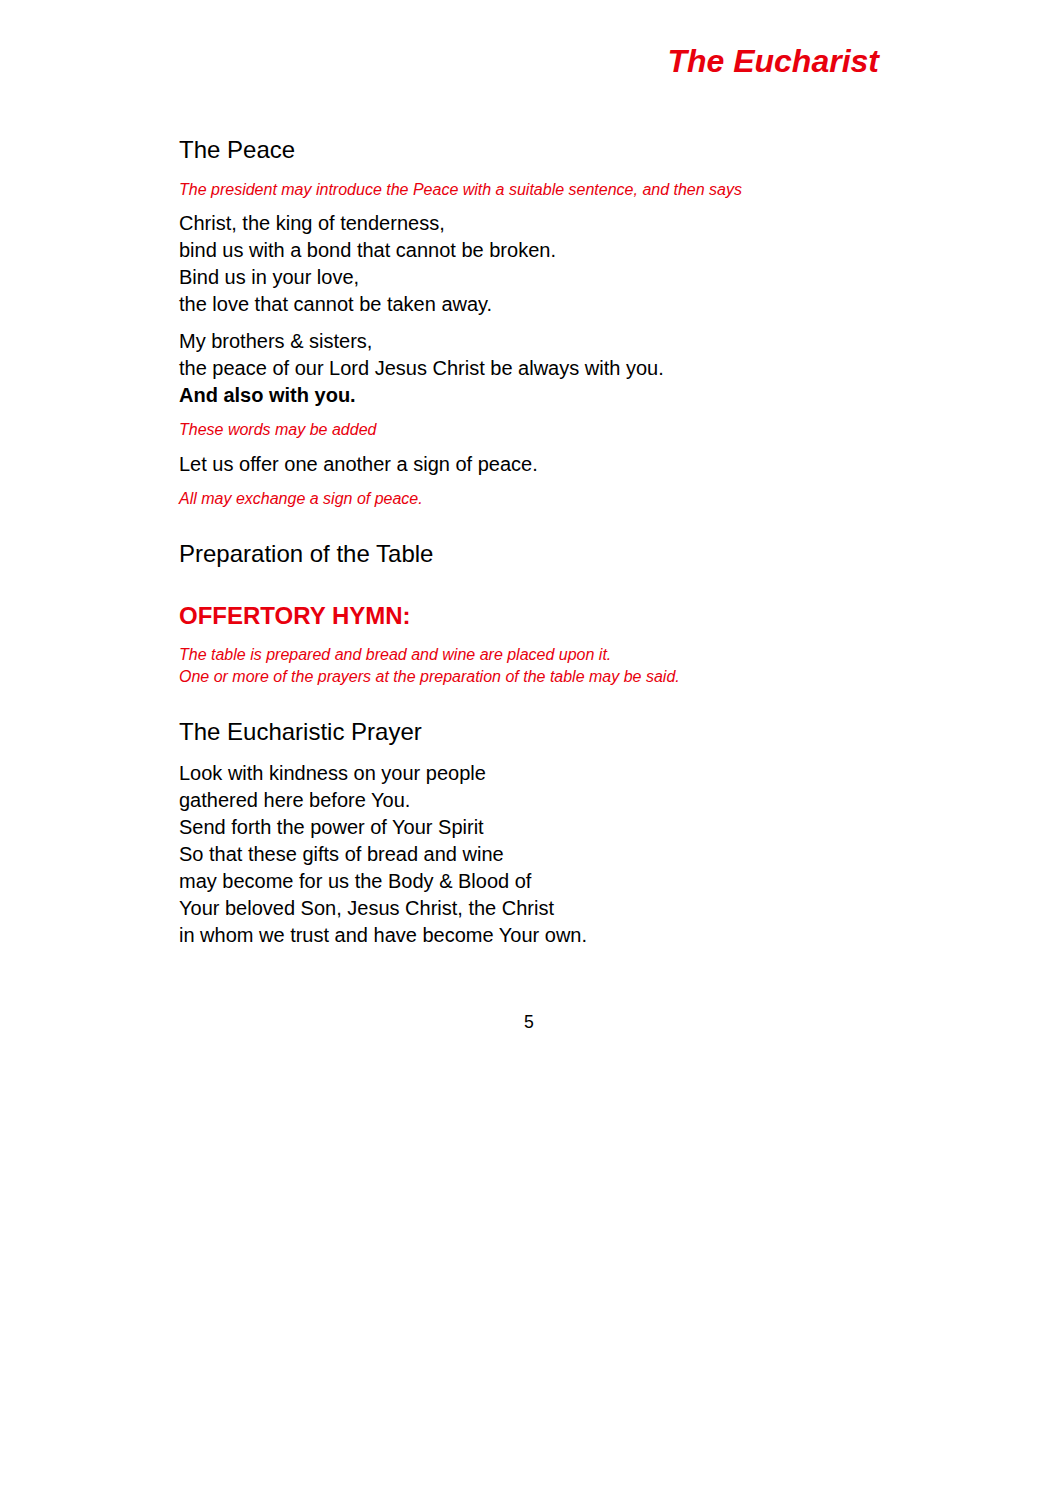The Eucharist
The Peace
The president may introduce the Peace with a suitable sentence, and then says
Christ, the king of tenderness,
bind us with a bond that cannot be broken.
Bind us in your love,
the love that cannot be taken away.
My brothers & sisters,
the peace of our Lord Jesus Christ be always with you.
And also with you.
These words may be added
Let us offer one another a sign of peace.
All may exchange a sign of peace.
Preparation of the Table
OFFERTORY HYMN:
The table is prepared and bread and wine are placed upon it.
One or more of the prayers at the preparation of the table may be said.
The Eucharistic Prayer
Look with kindness on your people
gathered here before You.
Send forth the power of Your Spirit
So that these gifts of bread and wine
may become for us the Body & Blood of
Your beloved Son, Jesus Christ, the Christ
in whom we trust and have become Your own.
5